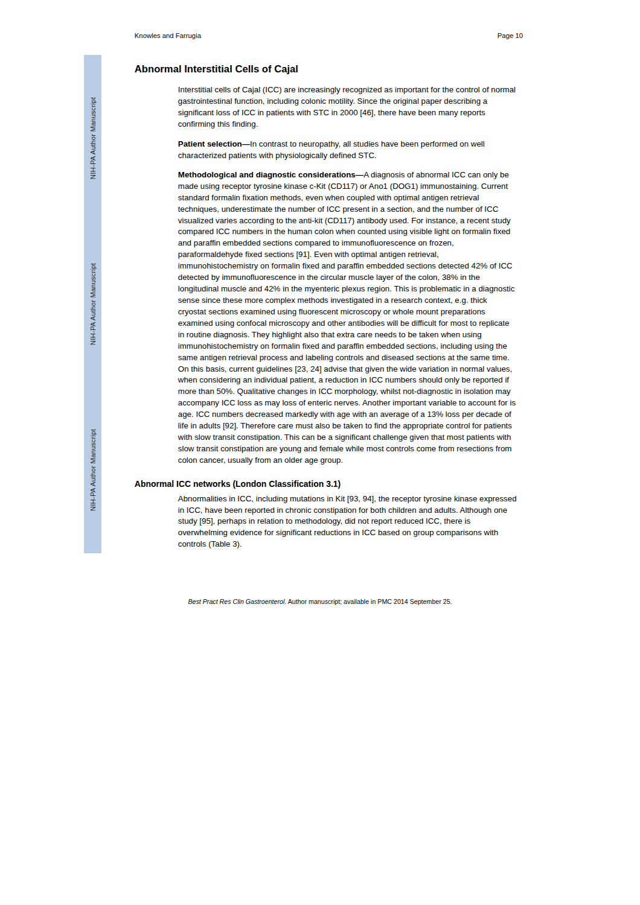NIH-PA Author Manuscript NIH-PA Author Manuscript NIH-PA Author Manuscript
Knowles and Farrugia
Page 10
Abnormal Interstitial Cells of Cajal
Interstitial cells of Cajal (ICC) are increasingly recognized as important for the control of normal gastrointestinal function, including colonic motility. Since the original paper describing a significant loss of ICC in patients with STC in 2000 [46], there have been many reports confirming this finding.
Patient selection—In contrast to neuropathy, all studies have been performed on well characterized patients with physiologically defined STC.
Methodological and diagnostic considerations—A diagnosis of abnormal ICC can only be made using receptor tyrosine kinase c-Kit (CD117) or Ano1 (DOG1) immunostaining. Current standard formalin fixation methods, even when coupled with optimal antigen retrieval techniques, underestimate the number of ICC present in a section, and the number of ICC visualized varies according to the anti-kit (CD117) antibody used. For instance, a recent study compared ICC numbers in the human colon when counted using visible light on formalin fixed and paraffin embedded sections compared to immunofluorescence on frozen, paraformaldehyde fixed sections [91]. Even with optimal antigen retrieval, immunohistochemistry on formalin fixed and paraffin embedded sections detected 42% of ICC detected by immunofluorescence in the circular muscle layer of the colon, 38% in the longitudinal muscle and 42% in the myenteric plexus region. This is problematic in a diagnostic sense since these more complex methods investigated in a research context, e.g. thick cryostat sections examined using fluorescent microscopy or whole mount preparations examined using confocal microscopy and other antibodies will be difficult for most to replicate in routine diagnosis. They highlight also that extra care needs to be taken when using immunohistochemistry on formalin fixed and paraffin embedded sections, including using the same antigen retrieval process and labeling controls and diseased sections at the same time. On this basis, current guidelines [23, 24] advise that given the wide variation in normal values, when considering an individual patient, a reduction in ICC numbers should only be reported if more than 50%. Qualitative changes in ICC morphology, whilst not-diagnostic in isolation may accompany ICC loss as may loss of enteric nerves. Another important variable to account for is age. ICC numbers decreased markedly with age with an average of a 13% loss per decade of life in adults [92]. Therefore care must also be taken to find the appropriate control for patients with slow transit constipation. This can be a significant challenge given that most patients with slow transit constipation are young and female while most controls come from resections from colon cancer, usually from an older age group.
Abnormal ICC networks (London Classification 3.1)
Abnormalities in ICC, including mutations in Kit [93, 94], the receptor tyrosine kinase expressed in ICC, have been reported in chronic constipation for both children and adults. Although one study [95], perhaps in relation to methodology, did not report reduced ICC, there is overwhelming evidence for significant reductions in ICC based on group comparisons with controls (Table 3).
Best Pract Res Clin Gastroenterol. Author manuscript; available in PMC 2014 September 25.